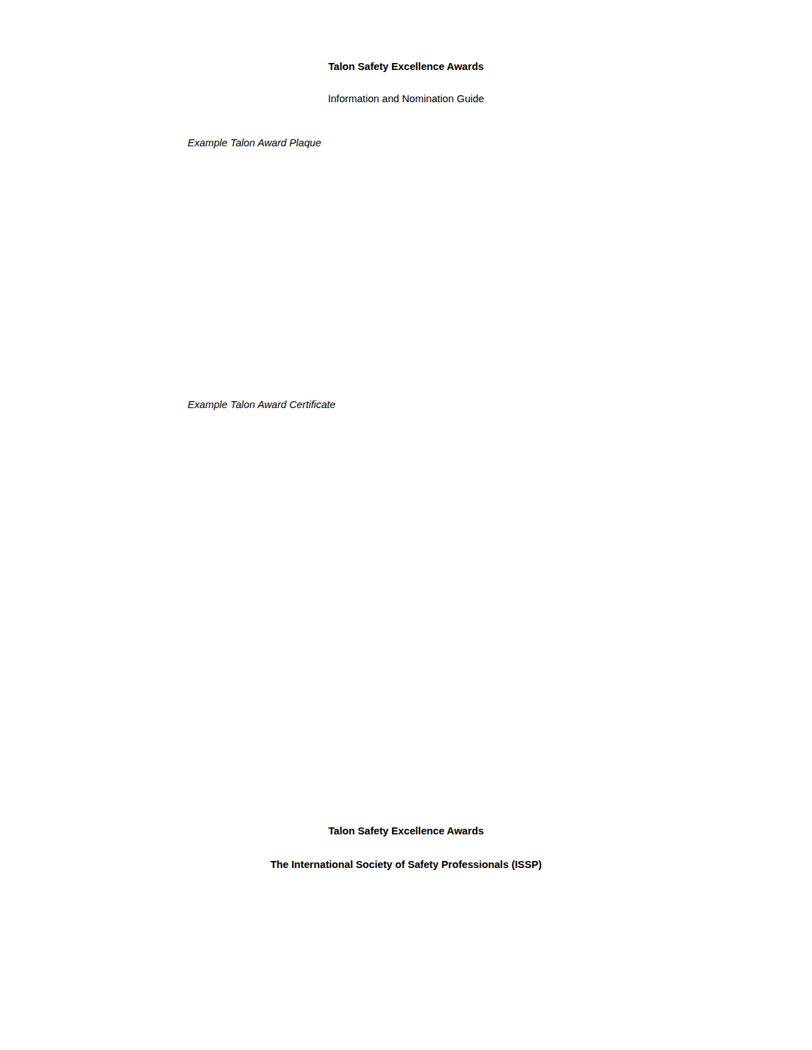Talon Safety Excellence Awards
Information and Nomination Guide
Example Talon Award Plaque
Example Talon Award Certificate
Talon Safety Excellence Awards
The International Society of Safety Professionals (ISSP)